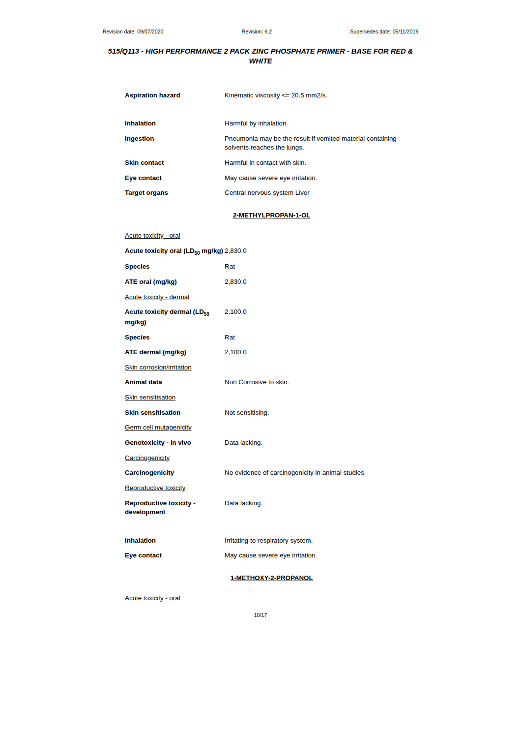Revision date: 09/07/2020 Revision: 6.2 Supersedes date: 05/11/2019
515/Q113 - HIGH PERFORMANCE 2 PACK ZINC PHOSPHATE PRIMER - BASE FOR RED & WHITE
| Aspiration hazard | Kinematic viscosity <= 20.5 mm2/s. |
| Inhalation | Harmful by inhalation. |
| Ingestion | Pneumonia may be the result if vomited material containing solvents reaches the lungs. |
| Skin contact | Harmful in contact with skin. |
| Eye contact | May cause severe eye irritation. |
| Target organs | Central nervous system Liver |
2-METHYLPROPAN-1-OL
| Acute toxicity - oral | |
| Acute toxicity oral (LD 50 mg/kg) | 2,830.0 |
| Species | Rat |
| ATE oral (mg/kg) | 2,830.0 |
| Acute toxicity - dermal | |
| Acute toxicity dermal (LD 50 mg/kg) | 2,100.0 |
| Species | Rat |
| ATE dermal (mg/kg) | 2,100.0 |
| Skin corrosion/irritation | |
| Animal data | Non Corrosive to skin. |
| Skin sensitisation | |
| Skin sensitisation | Not sensitising. |
| Germ cell mutagenicity | |
| Genotoxicity - in vivo | Data lacking. |
| Carcinogenicity | |
| Carcinogenicity | No evidence of carcinogenicity in animal studies |
| Reproductive toxicity | |
| Reproductive toxicity - development | Data lacking. |
| Inhalation | Irritating to respiratory system. |
| Eye contact | May cause severe eye irritation. |
1-METHOXY-2-PROPANOL
| Acute toxicity - oral | |
10/17